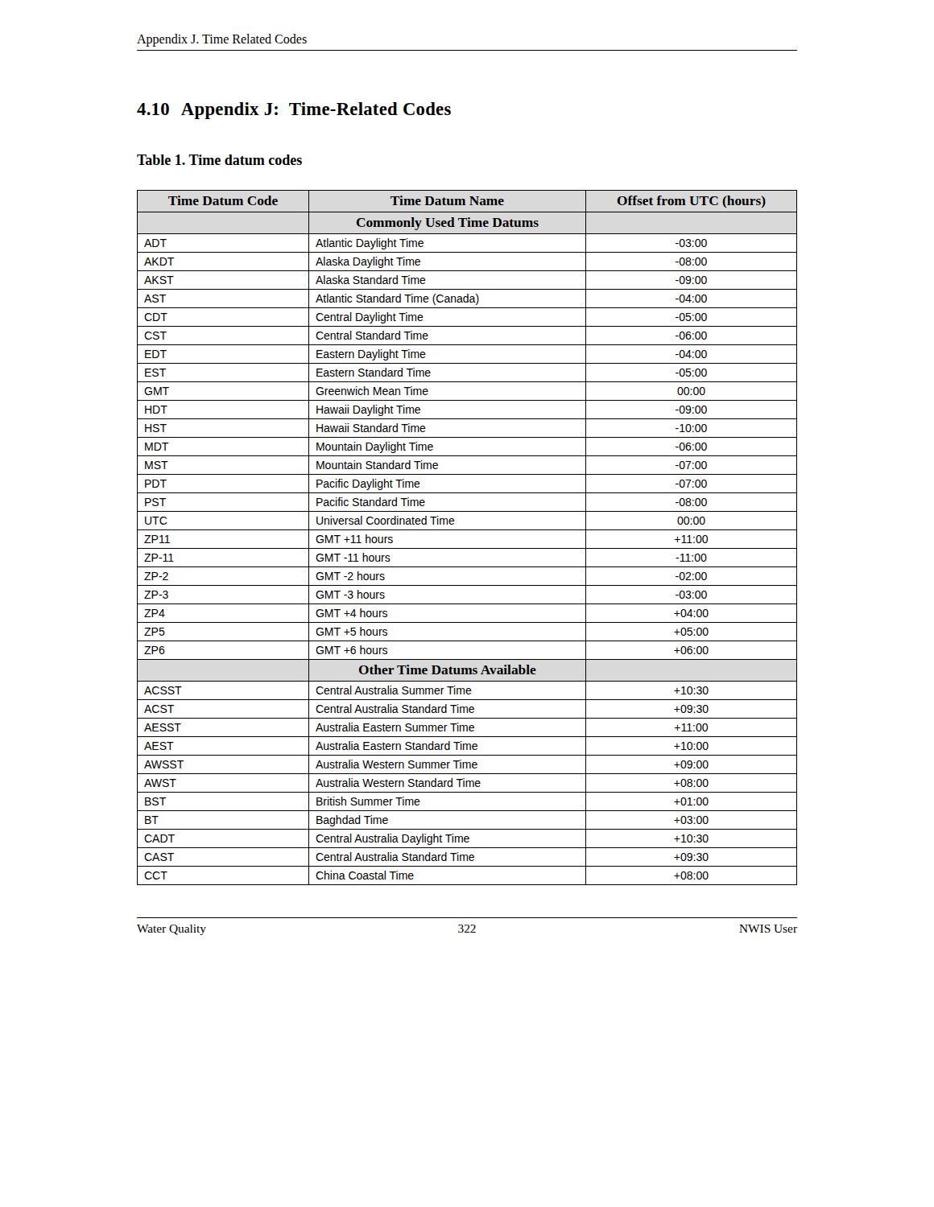Appendix J. Time Related Codes
4.10 Appendix J: Time-Related Codes
Table 1. Time datum codes
| Time Datum Code | Time Datum Name | Offset from UTC (hours) |
| --- | --- | --- |
| | Commonly Used Time Datums | |
| ADT | Atlantic Daylight Time | -03:00 |
| AKDT | Alaska Daylight Time | -08:00 |
| AKST | Alaska Standard Time | -09:00 |
| AST | Atlantic Standard Time (Canada) | -04:00 |
| CDT | Central Daylight Time | -05:00 |
| CST | Central Standard Time | -06:00 |
| EDT | Eastern Daylight Time | -04:00 |
| EST | Eastern Standard Time | -05:00 |
| GMT | Greenwich Mean Time | 00:00 |
| HDT | Hawaii Daylight Time | -09:00 |
| HST | Hawaii Standard Time | -10:00 |
| MDT | Mountain Daylight Time | -06:00 |
| MST | Mountain Standard Time | -07:00 |
| PDT | Pacific Daylight Time | -07:00 |
| PST | Pacific Standard Time | -08:00 |
| UTC | Universal Coordinated Time | 00:00 |
| ZP11 | GMT +11 hours | +11:00 |
| ZP-11 | GMT -11 hours | -11:00 |
| ZP-2 | GMT -2 hours | -02:00 |
| ZP-3 | GMT -3 hours | -03:00 |
| ZP4 | GMT +4 hours | +04:00 |
| ZP5 | GMT +5 hours | +05:00 |
| ZP6 | GMT +6 hours | +06:00 |
| | Other Time Datums Available | |
| ACSST | Central Australia Summer Time | +10:30 |
| ACST | Central Australia Standard Time | +09:30 |
| AESST | Australia Eastern Summer Time | +11:00 |
| AEST | Australia Eastern Standard Time | +10:00 |
| AWSST | Australia Western Summer Time | +09:00 |
| AWST | Australia Western Standard Time | +08:00 |
| BST | British Summer Time | +01:00 |
| BT | Baghdad Time | +03:00 |
| CADT | Central Australia Daylight Time | +10:30 |
| CAST | Central Australia Standard Time | +09:30 |
| CCT | China Coastal Time | +08:00 |
Water Quality 322 NWIS User